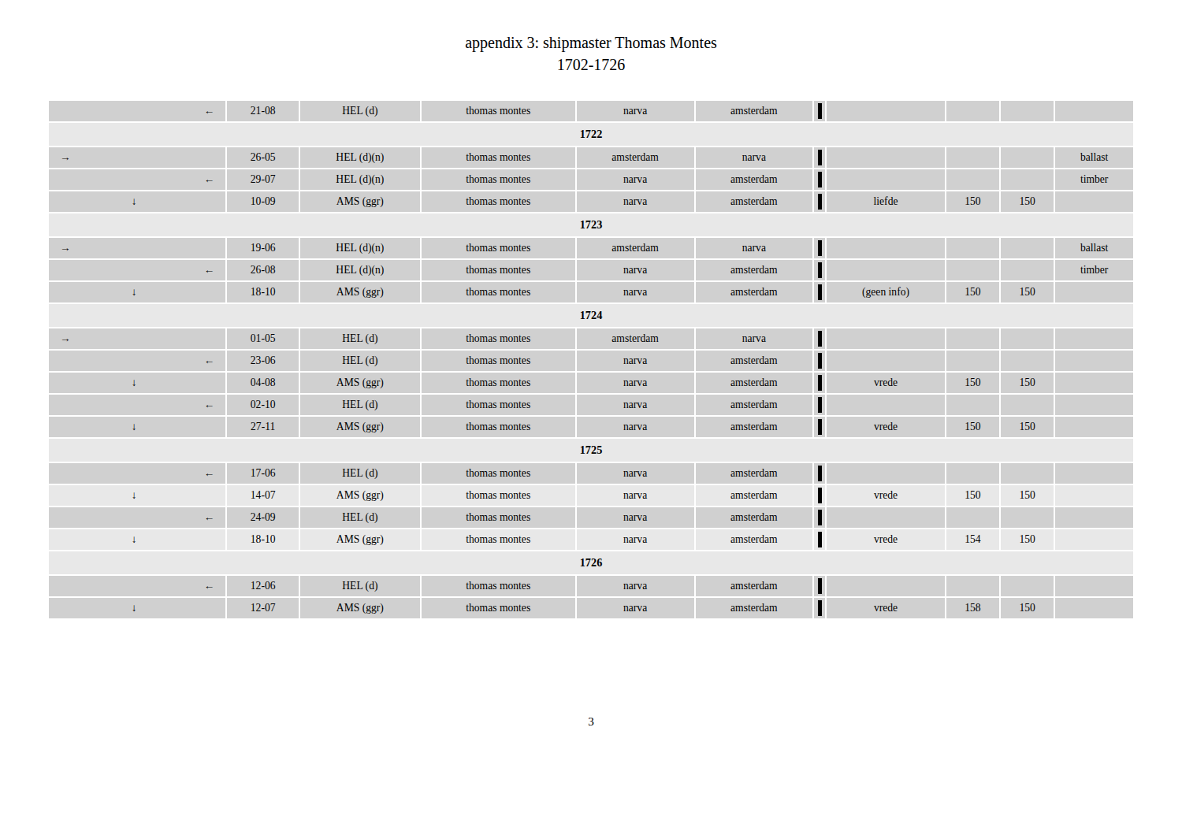appendix 3: shipmaster Thomas Montes
1702-1726
| ← | 21-08 | HEL (d) | thomas montes | narva | amsterdam | | | | | |
| 1722 |
| → | 26-05 | HEL (d)(n) | thomas montes | amsterdam | narva | | | | | ballast |
| ← | 29-07 | HEL (d)(n) | thomas montes | narva | amsterdam | | | | | timber |
| ↓ | 10-09 | AMS (ggr) | thomas montes | narva | amsterdam | | liefde | 150 | 150 | |
| 1723 |
| → | 19-06 | HEL (d)(n) | thomas montes | amsterdam | narva | | | | | ballast |
| ← | 26-08 | HEL (d)(n) | thomas montes | narva | amsterdam | | | | | timber |
| ↓ | 18-10 | AMS (ggr) | thomas montes | narva | amsterdam | | (geen info) | 150 | 150 | |
| 1724 |
| → | 01-05 | HEL (d) | thomas montes | amsterdam | narva | | | | | |
| ← | 23-06 | HEL (d) | thomas montes | narva | amsterdam | | | | | |
| ↓ | 04-08 | AMS (ggr) | thomas montes | narva | amsterdam | | vrede | 150 | 150 | |
| ← | 02-10 | HEL (d) | thomas montes | narva | amsterdam | | | | | |
| ↓ | 27-11 | AMS (ggr) | thomas montes | narva | amsterdam | | vrede | 150 | 150 | |
| 1725 |
| ← | 17-06 | HEL (d) | thomas montes | narva | amsterdam | | | | | |
| ↓ | 14-07 | AMS (ggr) | thomas montes | narva | amsterdam | | vrede | 150 | 150 | |
| ← | 24-09 | HEL (d) | thomas montes | narva | amsterdam | | | | | |
| ↓ | 18-10 | AMS (ggr) | thomas montes | narva | amsterdam | | vrede | 154 | 150 | |
| 1726 |
| ← | 12-06 | HEL (d) | thomas montes | narva | amsterdam | | | | | |
| ↓ | 12-07 | AMS (ggr) | thomas montes | narva | amsterdam | | vrede | 158 | 150 | |
3